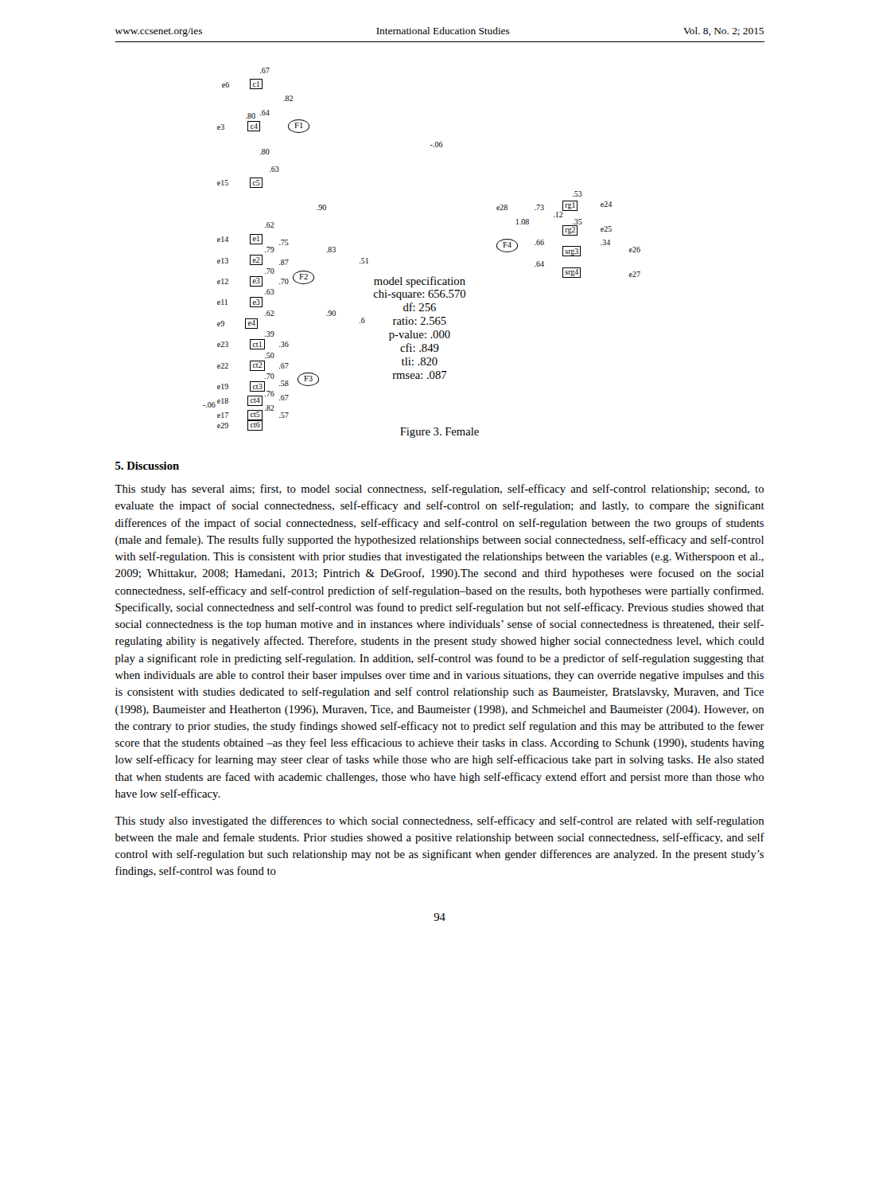www.ccsenet.org/ies International Education Studies Vol. 8, No. 2; 2015
.67 e6 c1 .82 .80 .64 e3 c4 F1 .80 .63 e15 c5 .90 .62 e14 e1 .75 .79 e13 e2 .87 .70 e12 e3 .70 F2 .63 e11 e3 .62 e9 e4 .83 .51 .90 .39 e23 ct1 .36 .50 e22 ct2 .67 .70 e19 ct3 .58 F3 .76 e18 ct4 .67 .82 e17 ct5 -.06 .57 e29 ct6 -.06 e28 1.08 .73 .12 .53 rg1 e24 .35 rg2 e25 .66 srg3 .34 e26 .64 srg4 e27 F4 .6
model specification
chi-square: 656.570
df: 256
ratio: 2.565
p-value: .000
cfi: .849
tli: .820
rmsea: .087
Figure 3. Female
5. Discussion
This study has several aims; first, to model social connectness, self-regulation, self-efficacy and self-control relationship; second, to evaluate the impact of social connectedness, self-efficacy and self-control on self-regulation; and lastly, to compare the significant differences of the impact of social connectedness, self-efficacy and self-control on self-regulation between the two groups of students (male and female). The results fully supported the hypothesized relationships between social connectedness, self-efficacy and self-control with self-regulation. This is consistent with prior studies that investigated the relationships between the variables (e.g. Witherspoon et al., 2009; Whittakur, 2008; Hamedani, 2013; Pintrich & DeGroof, 1990).The second and third hypotheses were focused on the social connectedness, self-efficacy and self-control prediction of self-regulation–based on the results, both hypotheses were partially confirmed. Specifically, social connectedness and self-control was found to predict self-regulation but not self-efficacy. Previous studies showed that social connectedness is the top human motive and in instances where individuals’ sense of social connectedness is threatened, their self-regulating ability is negatively affected. Therefore, students in the present study showed higher social connectedness level, which could play a significant role in predicting self-regulation. In addition, self-control was found to be a predictor of self-regulation suggesting that when individuals are able to control their baser impulses over time and in various situations, they can override negative impulses and this is consistent with studies dedicated to self-regulation and self control relationship such as Baumeister, Bratslavsky, Muraven, and Tice (1998), Baumeister and Heatherton (1996), Muraven, Tice, and Baumeister (1998), and Schmeichel and Baumeister (2004). However, on the contrary to prior studies, the study findings showed self-efficacy not to predict self regulation and this may be attributed to the fewer score that the students obtained –as they feel less efficacious to achieve their tasks in class. According to Schunk (1990), students having low self-efficacy for learning may steer clear of tasks while those who are high self-efficacious take part in solving tasks. He also stated that when students are faced with academic challenges, those who have high self-efficacy extend effort and persist more than those who have low self-efficacy.
This study also investigated the differences to which social connectedness, self-efficacy and self-control are related with self-regulation between the male and female students. Prior studies showed a positive relationship between social connectedness, self-efficacy, and self control with self-regulation but such relationship may not be as significant when gender differences are analyzed. In the present study’s findings, self-control was found to
94